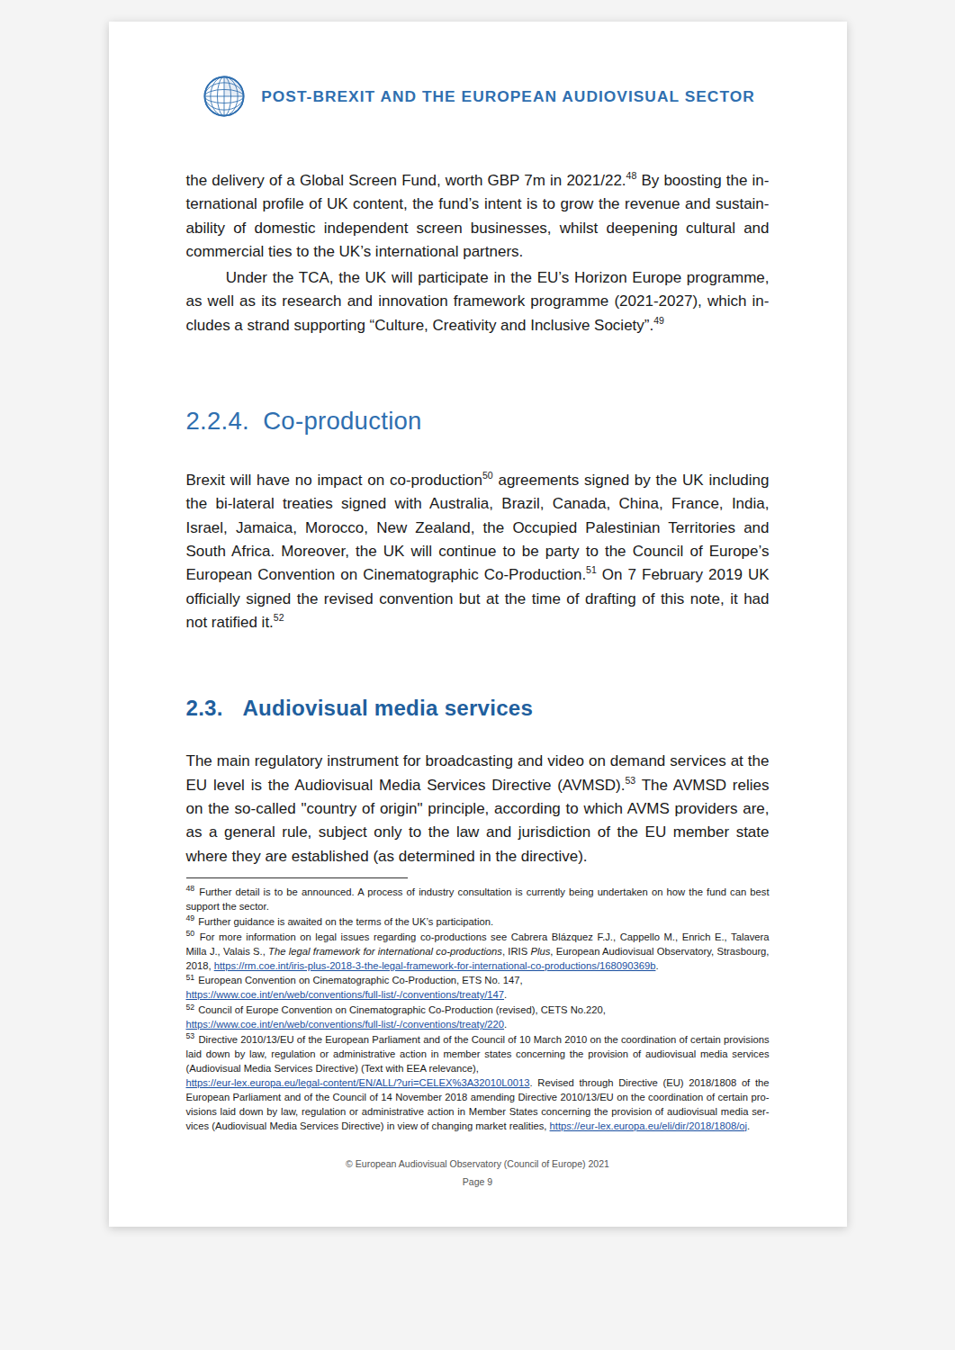Post-Brexit and the European Audiovisual Sector
the delivery of a Global Screen Fund, worth GBP 7m in 2021/22.48 By boosting the international profile of UK content, the fund’s intent is to grow the revenue and sustainability of domestic independent screen businesses, whilst deepening cultural and commercial ties to the UK’s international partners.
Under the TCA, the UK will participate in the EU’s Horizon Europe programme, as well as its research and innovation framework programme (2021-2027), which includes a strand supporting “Culture, Creativity and Inclusive Society”.49
2.2.4. Co-production
Brexit will have no impact on co-production50 agreements signed by the UK including the bi-lateral treaties signed with Australia, Brazil, Canada, China, France, India, Israel, Jamaica, Morocco, New Zealand, the Occupied Palestinian Territories and South Africa. Moreover, the UK will continue to be party to the Council of Europe’s European Convention on Cinematographic Co-Production.51 On 7 February 2019 UK officially signed the revised convention but at the time of drafting of this note, it had not ratified it.52
2.3. Audiovisual media services
The main regulatory instrument for broadcasting and video on demand services at the EU level is the Audiovisual Media Services Directive (AVMSD).53 The AVMSD relies on the so-called "country of origin" principle, according to which AVMS providers are, as a general rule, subject only to the law and jurisdiction of the EU member state where they are established (as determined in the directive).
Further detail is to be announced. A process of industry consultation is currently being undertaken on how the fund can best support the sector.
Further guidance is awaited on the terms of the UK’s participation.
For more information on legal issues regarding co-productions see Cabrera Blázquez F.J., Cappello M., Enrich E., Talavera Milla J., Valais S., The legal framework for international co-productions, IRIS Plus, European Audiovisual Observatory, Strasbourg, 2018, https://rm.coe.int/iris-plus-2018-3-the-legal-framework-for-international-co-productions/168090369b.
European Convention on Cinematographic Co-Production, ETS No. 147,
https://www.coe.int/en/web/conventions/full-list/-/conventions/treaty/147.
Council of Europe Convention on Cinematographic Co-Production (revised), CETS No.220,
https://www.coe.int/en/web/conventions/full-list/-/conventions/treaty/220.
Directive 2010/13/EU of the European Parliament and of the Council of 10 March 2010 on the coordination of certain provisions laid down by law, regulation or administrative action in member states concerning the provision of audiovisual media services (Audiovisual Media Services Directive) (Text with EEA relevance),
https://eur-lex.europa.eu/legal-content/EN/ALL/?uri=CELEX%3A32010L0013. Revised through Directive (EU) 2018/1808 of the European Parliament and of the Council of 14 November 2018 amending Directive 2010/13/EU on the coordination of certain provisions laid down by law, regulation or administrative action in Member States concerning the provision of audiovisual media services (Audiovisual Media Services Directive) in view of changing market realities, https://eur-lex.europa.eu/eli/dir/2018/1808/oj.
© European Audiovisual Observatory (Council of Europe) 2021 Page 9